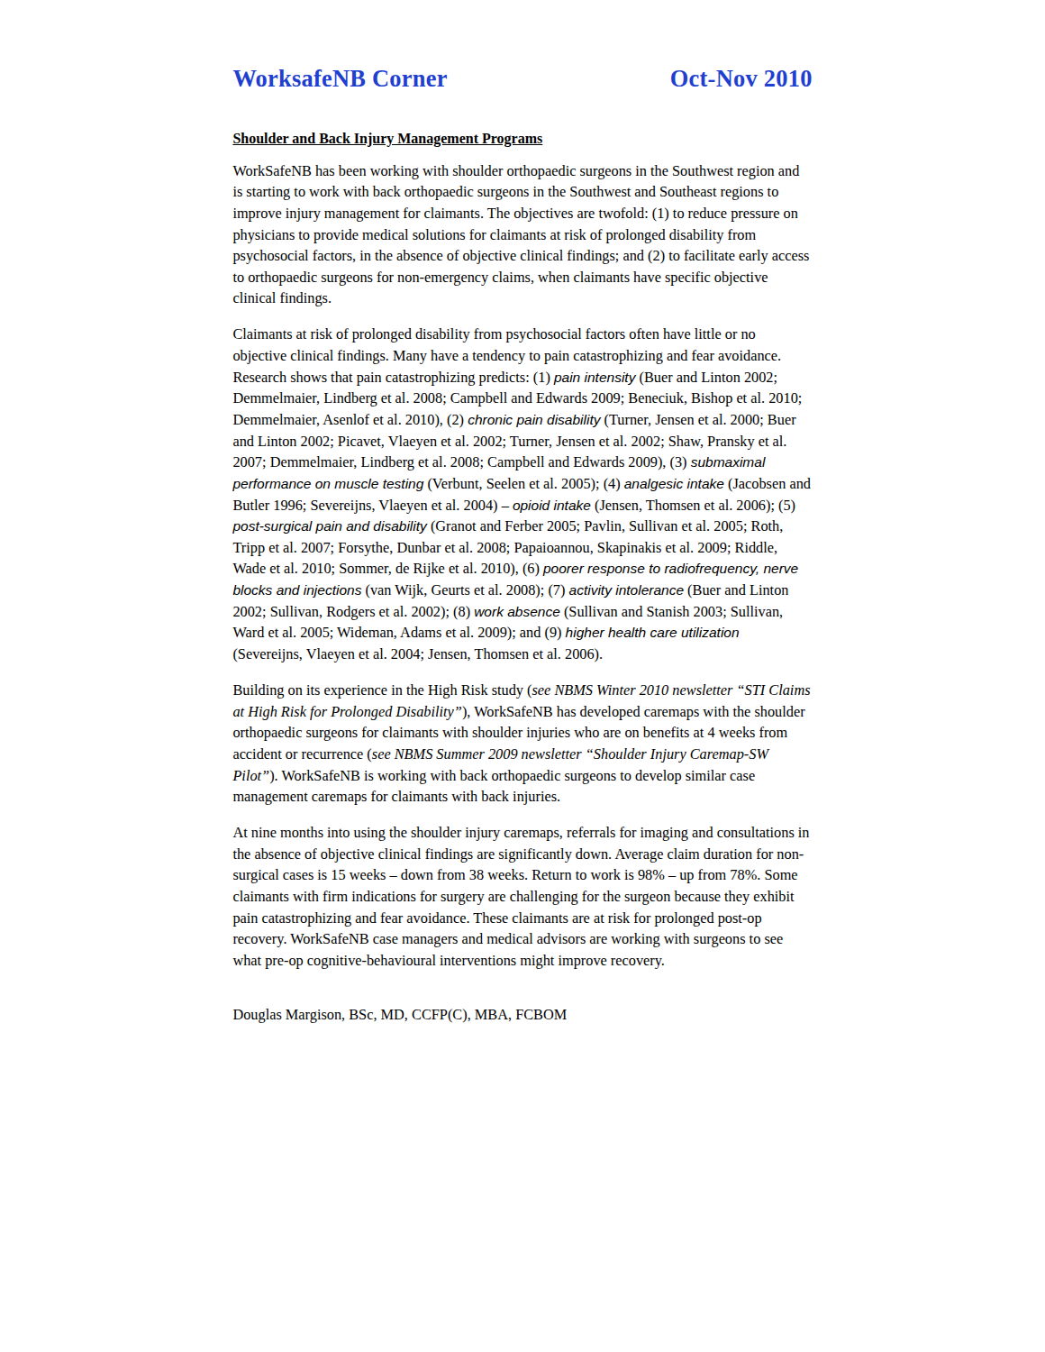WorksafeNB Corner Oct-Nov 2010
Shoulder and Back Injury Management Programs
WorkSafeNB has been working with shoulder orthopaedic surgeons in the Southwest region and is starting to work with back orthopaedic surgeons in the Southwest and Southeast regions to improve injury management for claimants. The objectives are twofold: (1) to reduce pressure on physicians to provide medical solutions for claimants at risk of prolonged disability from psychosocial factors, in the absence of objective clinical findings; and (2) to facilitate early access to orthopaedic surgeons for non-emergency claims, when claimants have specific objective clinical findings.
Claimants at risk of prolonged disability from psychosocial factors often have little or no objective clinical findings. Many have a tendency to pain catastrophizing and fear avoidance. Research shows that pain catastrophizing predicts: (1) pain intensity (Buer and Linton 2002; Demmelmaier, Lindberg et al. 2008; Campbell and Edwards 2009; Beneciuk, Bishop et al. 2010; Demmelmaier, Asenlof et al. 2010), (2) chronic pain disability (Turner, Jensen et al. 2000; Buer and Linton 2002; Picavet, Vlaeyen et al. 2002; Turner, Jensen et al. 2002; Shaw, Pransky et al. 2007; Demmelmaier, Lindberg et al. 2008; Campbell and Edwards 2009), (3) submaximal performance on muscle testing (Verbunt, Seelen et al. 2005); (4) analgesic intake (Jacobsen and Butler 1996; Severeijns, Vlaeyen et al. 2004) – opioid intake (Jensen, Thomsen et al. 2006); (5) post-surgical pain and disability (Granot and Ferber 2005; Pavlin, Sullivan et al. 2005; Roth, Tripp et al. 2007; Forsythe, Dunbar et al. 2008; Papaioannou, Skapinakis et al. 2009; Riddle, Wade et al. 2010; Sommer, de Rijke et al. 2010), (6) poorer response to radiofrequency, nerve blocks and injections (van Wijk, Geurts et al. 2008); (7) activity intolerance (Buer and Linton 2002; Sullivan, Rodgers et al. 2002); (8) work absence (Sullivan and Stanish 2003; Sullivan, Ward et al. 2005; Wideman, Adams et al. 2009); and (9) higher health care utilization (Severeijns, Vlaeyen et al. 2004; Jensen, Thomsen et al. 2006).
Building on its experience in the High Risk study (see NBMS Winter 2010 newsletter “STI Claims at High Risk for Prolonged Disability”), WorkSafeNB has developed caremaps with the shoulder orthopaedic surgeons for claimants with shoulder injuries who are on benefits at 4 weeks from accident or recurrence (see NBMS Summer 2009 newsletter “Shoulder Injury Caremap-SW Pilot”). WorkSafeNB is working with back orthopaedic surgeons to develop similar case management caremaps for claimants with back injuries.
At nine months into using the shoulder injury caremaps, referrals for imaging and consultations in the absence of objective clinical findings are significantly down. Average claim duration for non-surgical cases is 15 weeks – down from 38 weeks. Return to work is 98% – up from 78%. Some claimants with firm indications for surgery are challenging for the surgeon because they exhibit pain catastrophizing and fear avoidance. These claimants are at risk for prolonged post-op recovery. WorkSafeNB case managers and medical advisors are working with surgeons to see what pre-op cognitive-behavioural interventions might improve recovery.
Douglas Margison, BSc, MD, CCFP(C), MBA, FCBOM